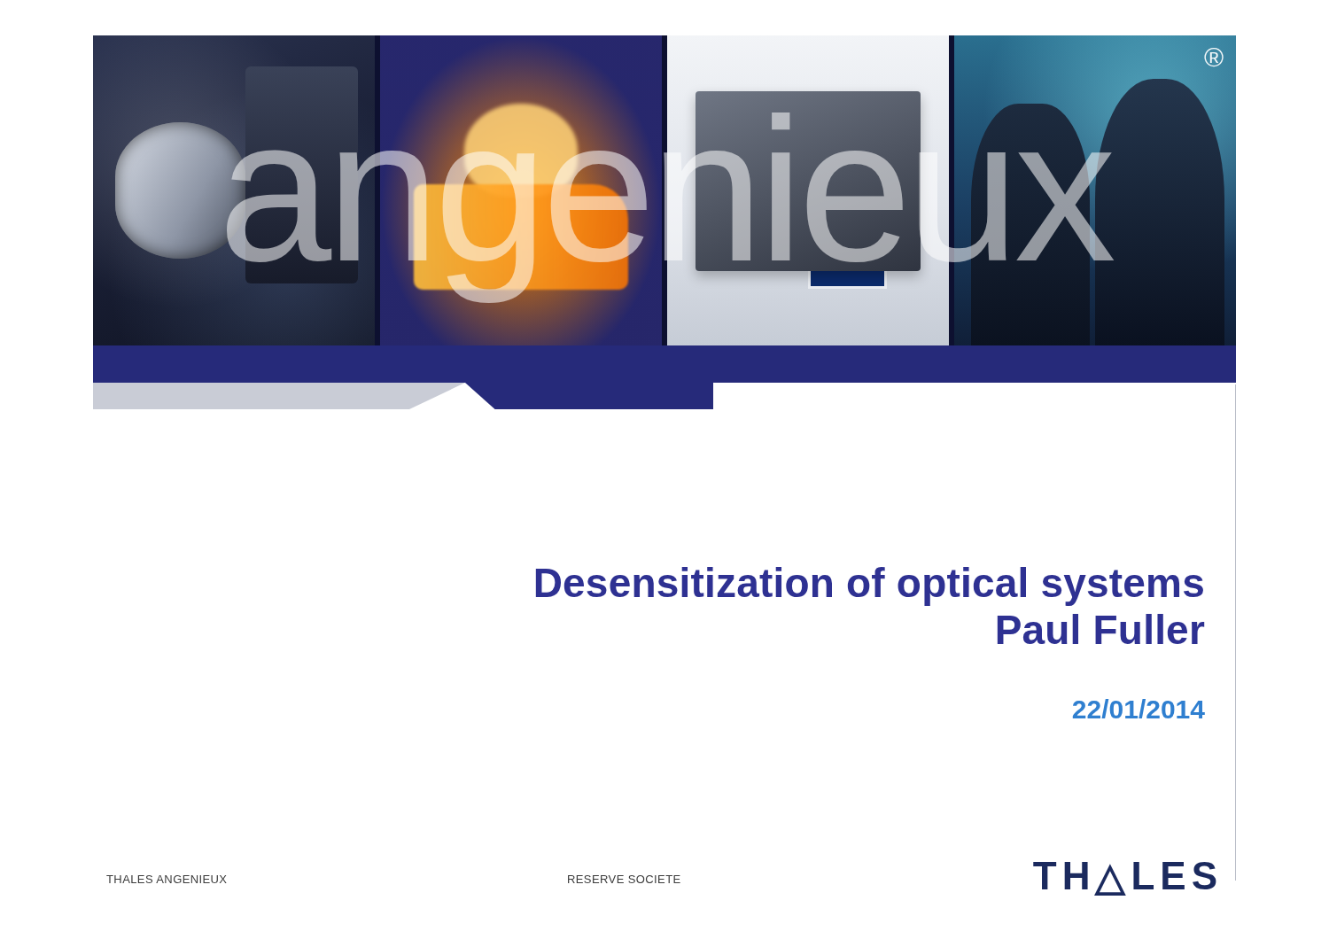3D
3D
®
angenieux
Desensitization of optical systems
Paul Fuller
22/01/2014
THALES ANGENIEUX
RESERVE SOCIETE
TH△LES